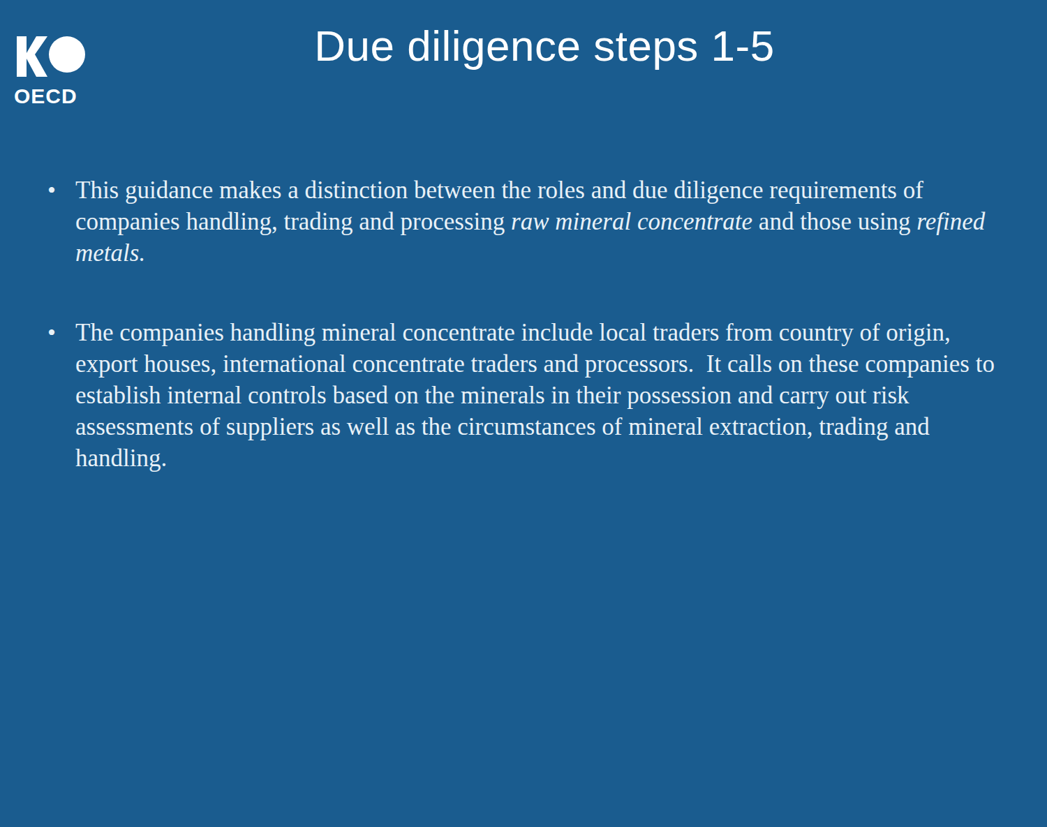OECD
Due diligence steps 1-5
This guidance makes a distinction between the roles and due diligence requirements of companies handling, trading and processing raw mineral concentrate and those using refined metals.
The companies handling mineral concentrate include local traders from country of origin, export houses, international concentrate traders and processors. It calls on these companies to establish internal controls based on the minerals in their possession and carry out risk assessments of suppliers as well as the circumstances of mineral extraction, trading and handling.